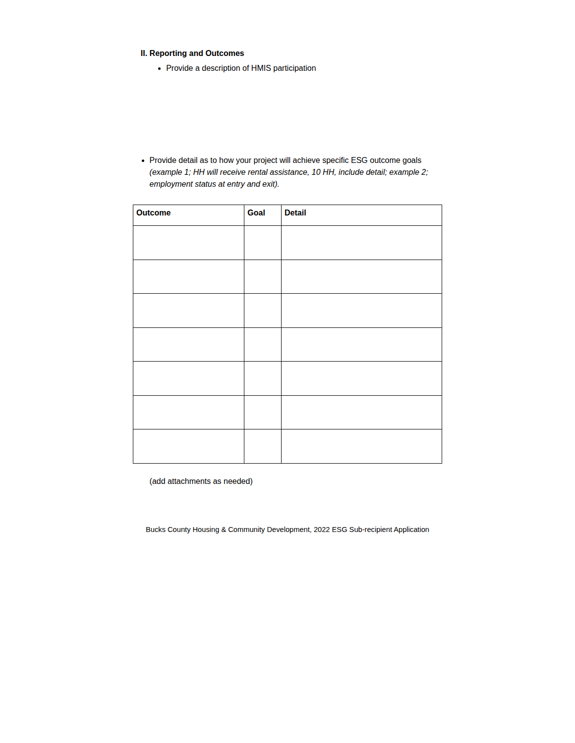Reporting and Outcomes
Provide a description of HMIS participation
Provide detail as to how your project will achieve specific ESG outcome goals (example 1; HH will receive rental assistance, 10 HH, include detail; example 2; employment status at entry and exit).
| Outcome | Goal | Detail |
| --- | --- | --- |
(add attachments as needed)
Bucks County Housing & Community Development, 2022 ESG Sub-recipient Application